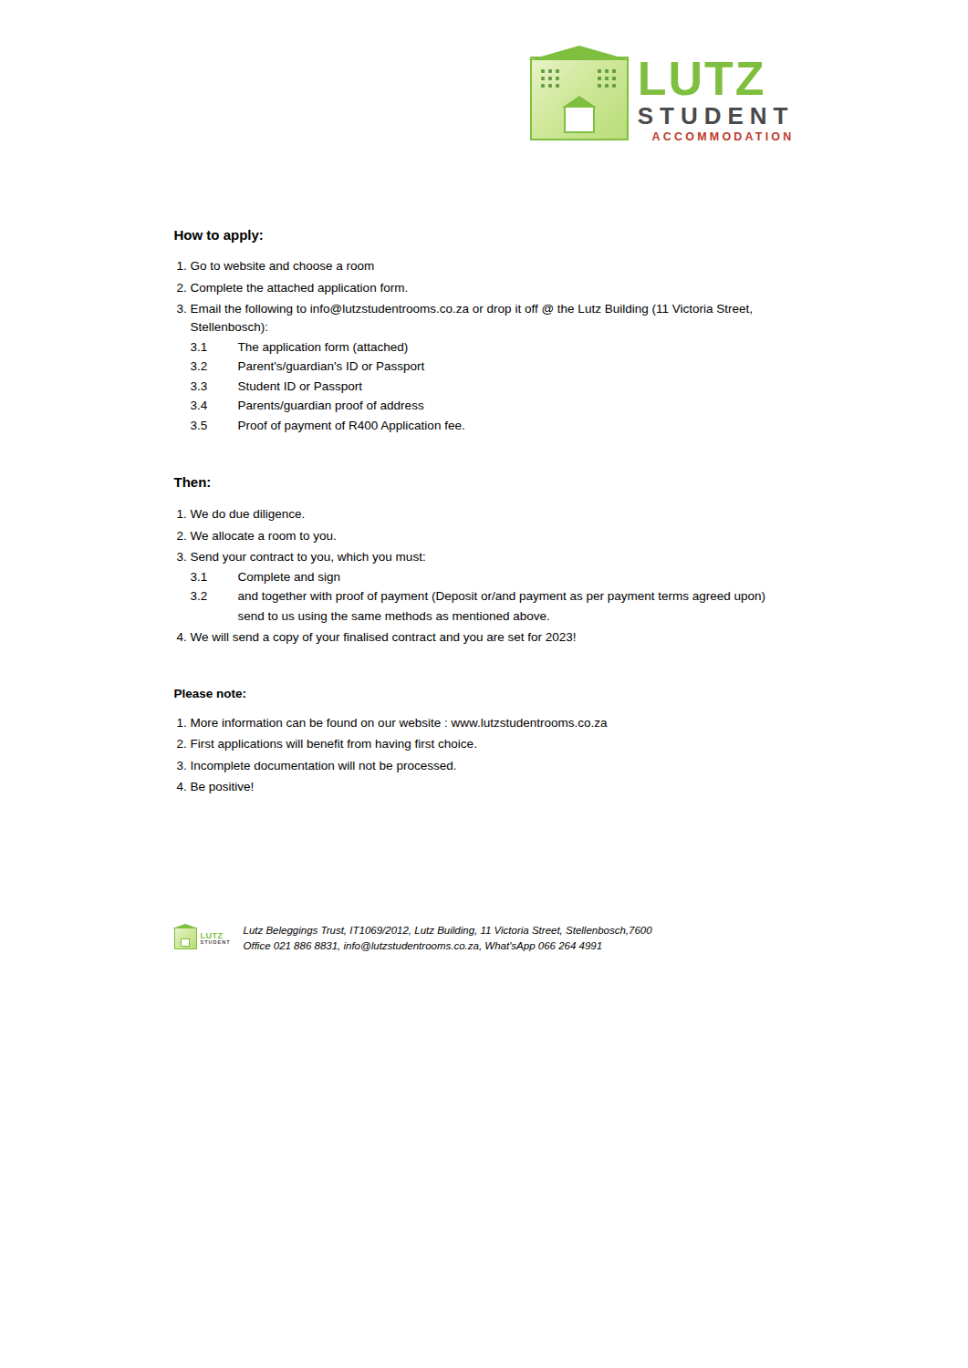LUTZ
STUDENT
ACCOMMODATION
How to apply:
Go to website and choose a room
Complete the attached application form.
Email the following to info@lutzstudentrooms.co.za or drop it off @ the Lutz Building (11 Victoria Street, Stellenbosch):
3.1 The application form (attached)
3.2 Parent's/guardian's ID or Passport
3.3 Student ID or Passport
3.4 Parents/guardian proof of address
3.5 Proof of payment of R400 Application fee.
Then:
We do due diligence.
We allocate a room to you.
Send your contract to you, which you must:
3.1 Complete and sign
3.2 and together with proof of payment (Deposit or/and payment as per payment terms agreed upon)
send to us using the same methods as mentioned above.
We will send a copy of your finalised contract and you are set for 2023!
Please note:
More information can be found on our website : www.lutzstudentrooms.co.za
First applications will benefit from having first choice.
Incomplete documentation will not be processed.
Be positive!
LUTZ
STUDENT
Lutz Beleggings Trust, IT1069/2012, Lutz Building, 11 Victoria Street, Stellenbosch,7600
Office 021 886 8831, info@lutzstudentrooms.co.za, What'sApp 066 264 4991